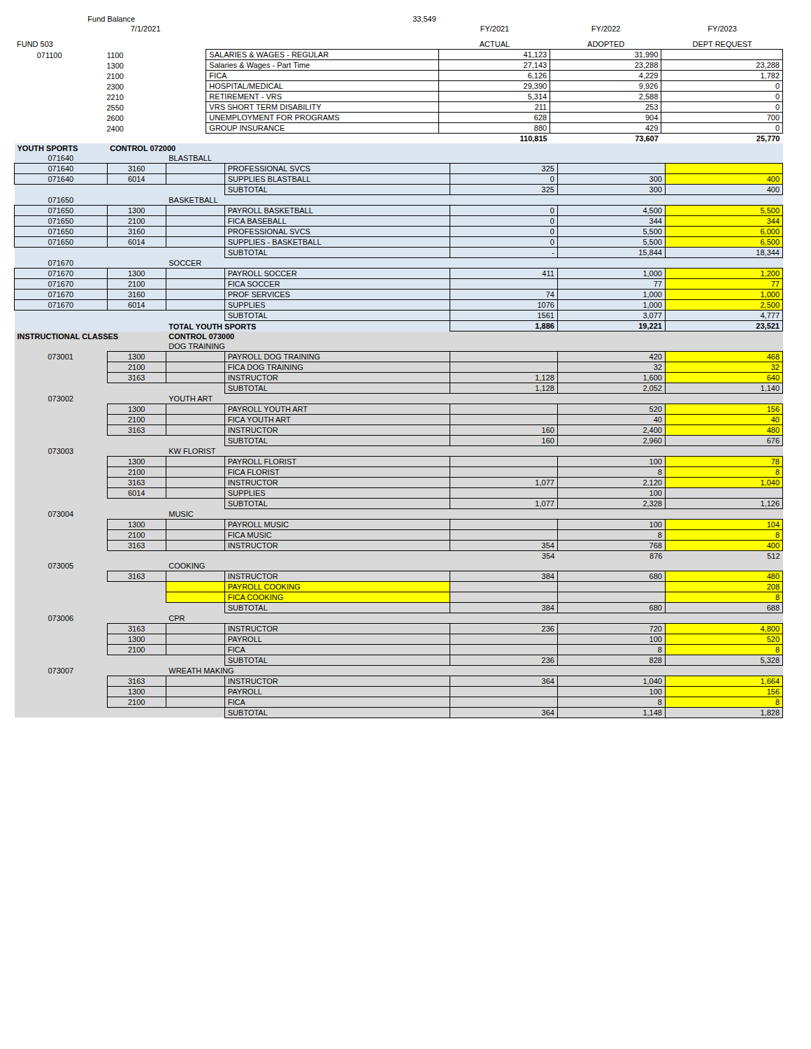| | Fund Balance | 33,549 | | | |
| | 7/1/2021 | | FY/2021 | FY/2022 | FY/2023 |
| FUND 503 | | | | ACTUAL | ADOPTED | DEPT REQUEST |
| 071100 | 1100 | | SALARIES & WAGES - REGULAR | 41,123 | 31,990 | |
| | 1300 | | Salaries & Wages - Part Time | 27,143 | 23,288 | 23,288 |
| | 2100 | | FICA | 6,126 | 4,229 | 1,782 |
| | 2300 | | HOSPITAL/MEDICAL | 29,390 | 9,926 | 0 |
| | 2210 | | RETIREMENT - VRS | 5,314 | 2,588 | 0 |
| | 2550 | | VRS SHORT TERM DISABILITY | 211 | 253 | 0 |
| | 2600 | | UNEMPLOYMENT FOR PROGRAMS | 628 | 904 | 700 |
| | 2400 | | GROUP INSURANCE | 880 | 429 | 0 |
| | | | | 110,815 | 73,607 | 25,770 |
| YOUTH SPORTS | CONTROL 072000 | | | | |
| 071640 | | BLASTBALL | | | |
| 071640 | 3160 | | PROFESSIONAL SVCS | 325 | | |
| 071640 | 6014 | | SUPPLIES BLASTBALL | 0 | 300 | 400 |
| | | | SUBTOTAL | 325 | 300 | 400 |
| 071650 | | BASKETBALL | | | |
| 071650 | 1300 | | PAYROLL BASKETBALL | 0 | 4,500 | 5,500 |
| 071650 | 2100 | | FICA BASEBALL | 0 | 344 | 344 |
| 071650 | 3160 | | PROFESSIONAL SVCS | 0 | 5,500 | 6,000 |
| 071650 | 6014 | | SUPPLIES - BASKETBALL | 0 | 5,500 | 6,500 |
| | | | SUBTOTAL | - | 15,844 | 18,344 |
| 071670 | | SOCCER | | | |
| 071670 | 1300 | | PAYROLL SOCCER | 411 | 1,000 | 1,200 |
| 071670 | 2100 | | FICA SOCCER | | 77 | 77 |
| 071670 | 3160 | | PROF SERVICES | 74 | 1,000 | 1,000 |
| 071670 | 6014 | | SUPPLIES | 1076 | 1,000 | 2,500 |
| | | | SUBTOTAL | 1561 | 3,077 | 4,777 |
| | | TOTAL YOUTH SPORTS | 1,886 | 19,221 | 23,521 |
| INSTRUCTIONAL CLASSES | CONTROL 073000 | | | |
| | | DOG TRAINING | | | |
| 073001 | 1300 | | PAYROLL DOG TRAINING | | 420 | 468 |
| | 2100 | | FICA DOG TRAINING | | 32 | 32 |
| | 3163 | | INSTRUCTOR | 1,128 | 1,600 | 640 |
| | | | SUBTOTAL | 1,128 | 2,052 | 1,140 |
| 073002 | | YOUTH ART | | | |
| | 1300 | | PAYROLL YOUTH ART | | 520 | 156 |
| | 2100 | | FICA YOUTH ART | | 40 | 40 |
| | 3163 | | INSTRUCTOR | 160 | 2,400 | 480 |
| | | | SUBTOTAL | 160 | 2,960 | 676 |
| 073003 | | KW FLORIST | | | |
| | 1300 | | PAYROLL FLORIST | | 100 | 78 |
| | 2100 | | FICA FLORIST | | 8 | 8 |
| | 3163 | | INSTRUCTOR | 1,077 | 2,120 | 1,040 |
| | 6014 | | SUPPLIES | | 100 | |
| | | | SUBTOTAL | 1,077 | 2,328 | 1,126 |
| 073004 | | MUSIC | | | |
| | 1300 | | PAYROLL MUSIC | | 100 | 104 |
| | 2100 | | FICA MUSIC | | 8 | 8 |
| | 3163 | | INSTRUCTOR | 354 | 768 | 400 |
| | | | | 354 | 876 | 512 |
| 073005 | | COOKING | | | |
| | 3163 | | INSTRUCTOR | 384 | 680 | 480 |
| | | | PAYROLL COOKING | | | 208 |
| | | | FICA COOKING | | | 8 |
| | | | SUBTOTAL | 384 | 680 | 688 |
| 073006 | | CPR | | | |
| | 3163 | | INSTRUCTOR | 236 | 720 | 4,800 |
| | 1300 | | PAYROLL | | 100 | 520 |
| | 2100 | | FICA | | 8 | 8 |
| | | | SUBTOTAL | 236 | 828 | 5,328 |
| 073007 | | WREATH MAKING | | | |
| | 3163 | | INSTRUCTOR | 364 | 1,040 | 1,664 |
| | 1300 | | PAYROLL | | 100 | 156 |
| | 2100 | | FICA | | 8 | 8 |
| | | | SUBTOTAL | 364 | 1,148 | 1,828 |